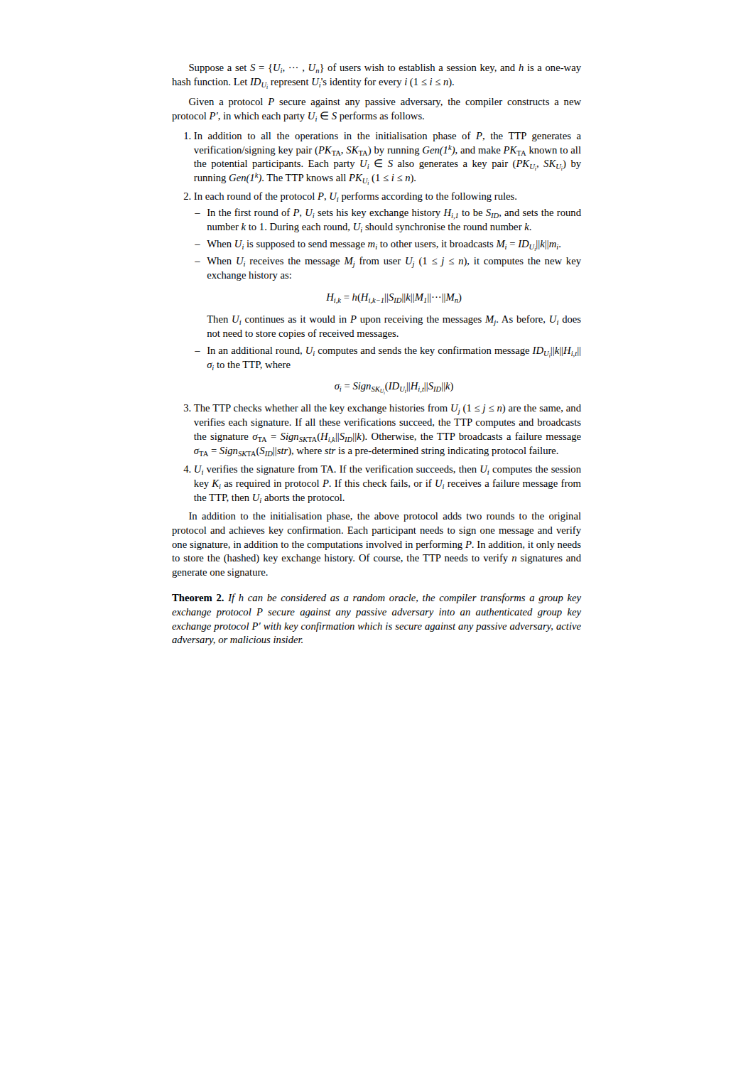Suppose a set S = {Ui, ··· , Un} of users wish to establish a session key, and h is a one-way hash function. Let IDUi represent Ui's identity for every i (1 ≤ i ≤ n).
Given a protocol P secure against any passive adversary, the compiler constructs a new protocol P′, in which each party Ui ∈ S performs as follows.
In addition to all the operations in the initialisation phase of P, the TTP generates a verification/signing key pair (PKTA, SKTA) by running Gen(1k), and make PKTA known to all the potential participants. Each party Ui ∈ S also generates a key pair (PKUi, SKUi) by running Gen(1k). The TTP knows all PKUi (1 ≤ i ≤ n).
In each round of the protocol P, Ui performs according to the following rules.
In the first round of P, Ui sets his key exchange history Hi,1 to be SID, and sets the round number k to 1. During each round, Ui should synchronise the round number k.
When Ui is supposed to send message mi to other users, it broadcasts Mi = IDUi||k||mi.
When Ui receives the message Mj from user Uj (1 ≤ j ≤ n), it computes the new key exchange history as:
Hi,k = h(Hi,k−1||SID||k||M1||···||Mn)
Then Ui continues as it would in P upon receiving the messages Mj. As before, Ui does not need to store copies of received messages.
In an additional round, Ui computes and sends the key confirmation message IDUi||k||Hi,t||σi to the TTP, where
σi = SignSKUi(IDUi||Hi,t||SID||k)
The TTP checks whether all the key exchange histories from Uj (1 ≤ j ≤ n) are the same, and verifies each signature. If all these verifications succeed, the TTP computes and broadcasts the signature σTA = SignSKTA(Hi,k||SID||k). Otherwise, the TTP broadcasts a failure message σTA = SignSKTA(SID||str), where str is a pre-determined string indicating protocol failure.
Ui verifies the signature from TA. If the verification succeeds, then Ui computes the session key Ki as required in protocol P. If this check fails, or if Ui receives a failure message from the TTP, then Ui aborts the protocol.
In addition to the initialisation phase, the above protocol adds two rounds to the original protocol and achieves key confirmation. Each participant needs to sign one message and verify one signature, in addition to the computations involved in performing P. In addition, it only needs to store the (hashed) key exchange history. Of course, the TTP needs to verify n signatures and generate one signature.
Theorem 2. If h can be considered as a random oracle, the compiler transforms a group key exchange protocol P secure against any passive adversary into an authenticated group key exchange protocol P′ with key confirmation which is secure against any passive adversary, active adversary, or malicious insider.